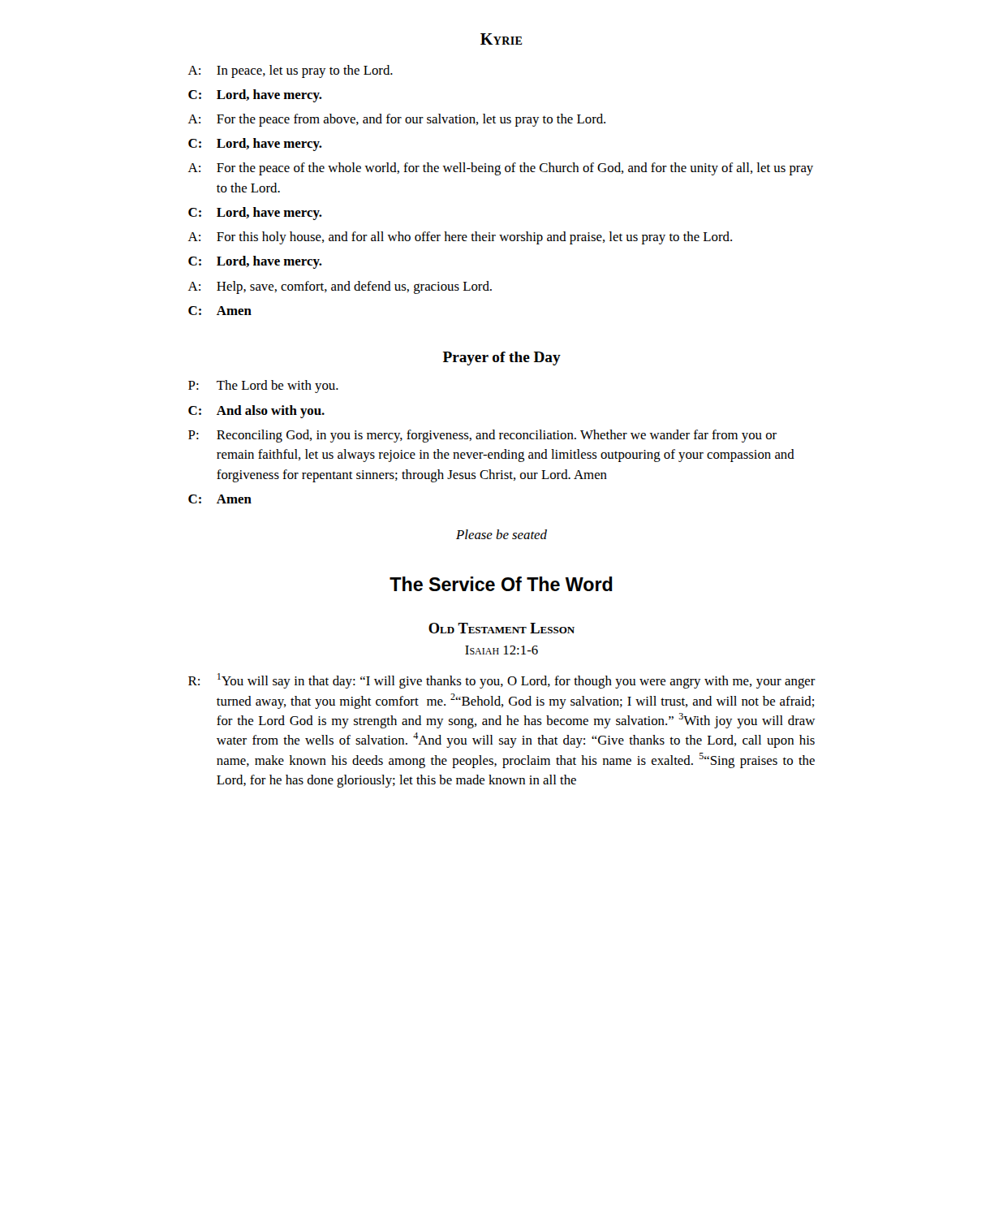Kyrie
A:
In peace, let us pray to the Lord.
C:
Lord, have mercy.
A:
For the peace from above, and for our salvation, let us pray to the Lord.
C:
Lord, have mercy.
A:
For the peace of the whole world, for the well-being of the Church of God, and for the unity of all, let us pray to the Lord.
C:
Lord, have mercy.
A:
For this holy house, and for all who offer here their worship and praise, let us pray to the Lord.
C:
Lord, have mercy.
A:
Help, save, comfort, and defend us, gracious Lord.
C:
Amen
Prayer of the Day
P:
The Lord be with you.
C:
And also with you.
P:
Reconciling God, in you is mercy, forgiveness, and reconciliation. Whether we wander far from you or remain faithful, let us always rejoice in the never-ending and limitless outpouring of your compassion and forgiveness for repentant sinners; through Jesus Christ, our Lord. Amen
C:
Amen
Please be seated
The Service Of The Word
Old Testament Lesson
Isaiah 12:1-6
R:
1You will say in that day: “I will give thanks to you, O Lord, for though you were angry with me, your anger turned away, that you might comfort me. 2“Behold, God is my salvation; I will trust, and will not be afraid; for the Lord God is my strength and my song, and he has become my salvation.” 3With joy you will draw water from the wells of salvation. 4And you will say in that day: “Give thanks to the Lord, call upon his name, make known his deeds among the peoples, proclaim that his name is exalted. 5“Sing praises to the Lord, for he has done gloriously; let this be made known in all the